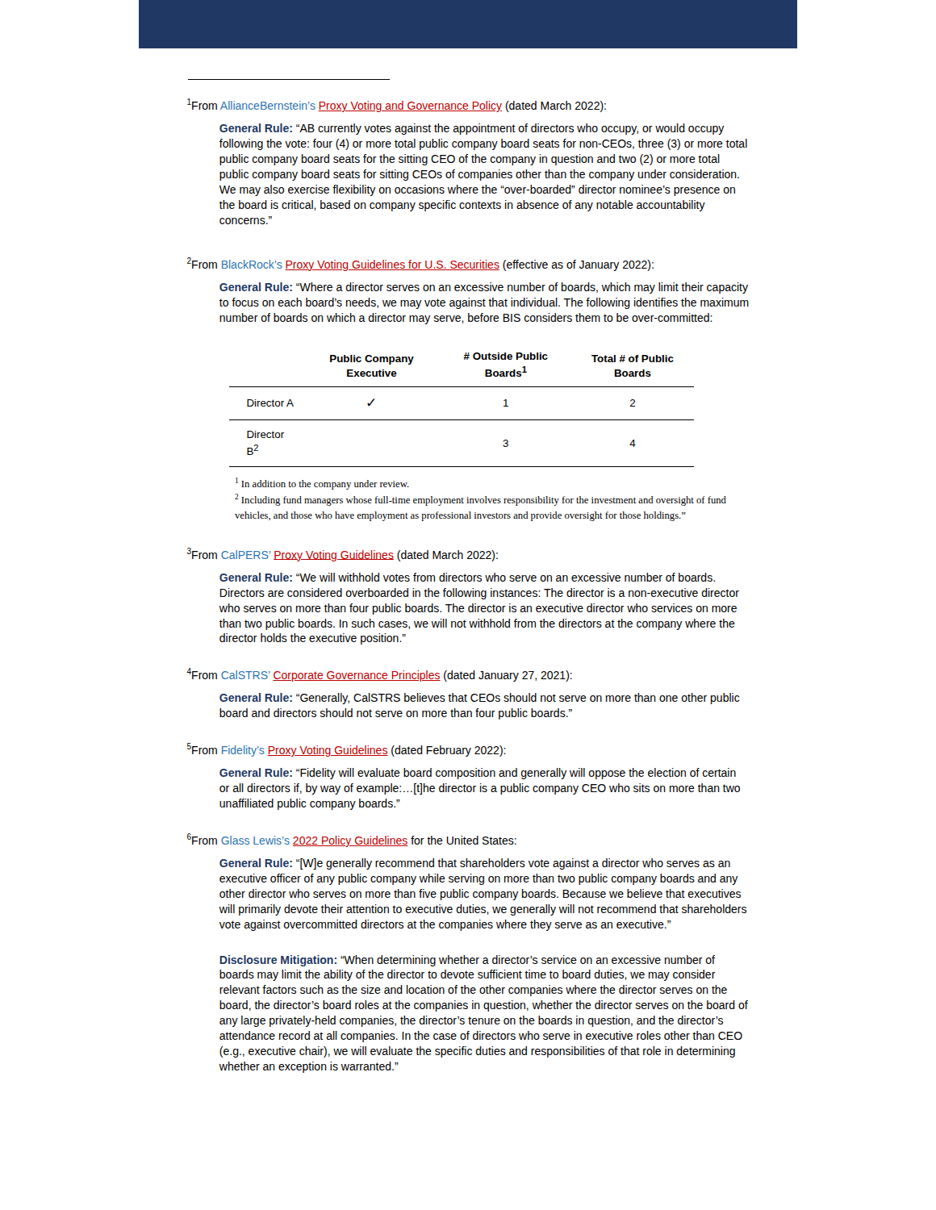1From AllianceBernstein’s Proxy Voting and Governance Policy (dated March 2022):
General Rule: “AB currently votes against the appointment of directors who occupy, or would occupy following the vote: four (4) or more total public company board seats for non-CEOs, three (3) or more total public company board seats for the sitting CEO of the company in question and two (2) or more total public company board seats for sitting CEOs of companies other than the company under consideration. We may also exercise flexibility on occasions where the “over-boarded” director nominee’s presence on the board is critical, based on company specific contexts in absence of any notable accountability concerns.”
2From BlackRock’s Proxy Voting Guidelines for U.S. Securities (effective as of January 2022):
General Rule: “Where a director serves on an excessive number of boards, which may limit their capacity to focus on each board’s needs, we may vote against that individual. The following identifies the maximum number of boards on which a director may serve, before BIS considers them to be over-committed:
| | Public Company Executive | # Outside Public Boards 1 | Total # of Public Boards |
| --- | --- | --- | --- |
| Director A | ✓ | 1 | 2 |
| Director B 2 | | 3 | 4 |
1 In addition to the company under review.
2 Including fund managers whose full-time employment involves responsibility for the investment and oversight of fund vehicles, and those who have employment as professional investors and provide oversight for those holdings.”
3From CalPERS’ Proxy Voting Guidelines (dated March 2022):
General Rule: “We will withhold votes from directors who serve on an excessive number of boards. Directors are considered overboarded in the following instances: The director is a non-executive director who serves on more than four public boards. The director is an executive director who services on more than two public boards. In such cases, we will not withhold from the directors at the company where the director holds the executive position.”
4From CalSTRS’ Corporate Governance Principles (dated January 27, 2021):
General Rule: “Generally, CalSTRS believes that CEOs should not serve on more than one other public board and directors should not serve on more than four public boards.”
5From Fidelity’s Proxy Voting Guidelines (dated February 2022):
General Rule: “Fidelity will evaluate board composition and generally will oppose the election of certain or all directors if, by way of example:…[t]he director is a public company CEO who sits on more than two unaffiliated public company boards.”
6From Glass Lewis’s 2022 Policy Guidelines for the United States:
General Rule: “[W]e generally recommend that shareholders vote against a director who serves as an executive officer of any public company while serving on more than two public company boards and any other director who serves on more than five public company boards. Because we believe that executives will primarily devote their attention to executive duties, we generally will not recommend that shareholders vote against overcommitted directors at the companies where they serve as an executive.”
Disclosure Mitigation: “When determining whether a director’s service on an excessive number of boards may limit the ability of the director to devote sufficient time to board duties, we may consider relevant factors such as the size and location of the other companies where the director serves on the board, the director’s board roles at the companies in question, whether the director serves on the board of any large privately-held companies, the director’s tenure on the boards in question, and the director’s attendance record at all companies. In the case of directors who serve in executive roles other than CEO (e.g., executive chair), we will evaluate the specific duties and responsibilities of that role in determining whether an exception is warranted.”